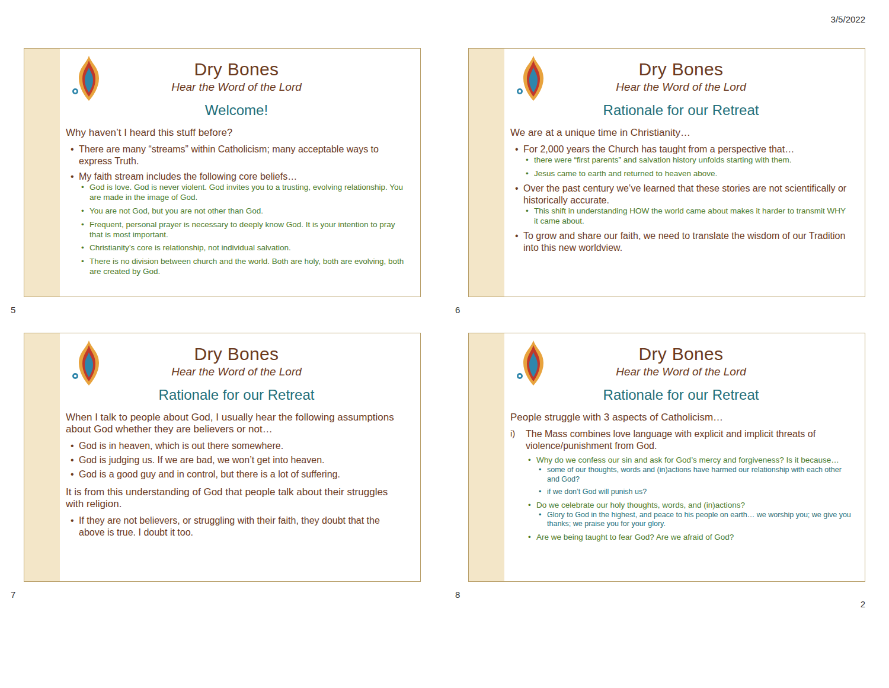3/5/2022
Dry Bones
Hear the Word of the Lord
Welcome!
Why haven’t I heard this stuff before?
There are many “streams” within Catholicism; many acceptable ways to express Truth.
My faith stream includes the following core beliefs…
God is love. God is never violent. God invites you to a trusting, evolving relationship. You are made in the image of God.
You are not God, but you are not other than God.
Frequent, personal prayer is necessary to deeply know God. It is your intention to pray that is most important.
Christianity’s core is relationship, not individual salvation.
There is no division between church and the world. Both are holy, both are evolving, both are created by God.
5
Dry Bones
Hear the Word of the Lord
Rationale for our Retreat
We are at a unique time in Christianity…
For 2,000 years the Church has taught from a perspective that…
there were “first parents” and salvation history unfolds starting with them.
Jesus came to earth and returned to heaven above.
Over the past century we’ve learned that these stories are not scientifically or historically accurate.
This shift in understanding HOW the world came about makes it harder to transmit WHY it came about.
To grow and share our faith, we need to translate the wisdom of our Tradition into this new worldview.
6
Dry Bones
Hear the Word of the Lord
Rationale for our Retreat
When I talk to people about God, I usually hear the following assumptions about God whether they are believers or not…
God is in heaven, which is out there somewhere.
God is judging us. If we are bad, we won’t get into heaven.
God is a good guy and in control, but there is a lot of suffering.
It is from this understanding of God that people talk about their struggles with religion.
If they are not believers, or struggling with their faith, they doubt that the above is true. I doubt it too.
7
Dry Bones
Hear the Word of the Lord
Rationale for our Retreat
People struggle with 3 aspects of Catholicism…
The Mass combines love language with explicit and implicit threats of violence/punishment from God.
Why do we confess our sin and ask for God’s mercy and forgiveness? Is it because…
some of our thoughts, words and (in)actions have harmed our relationship with each other and God?
if we don’t God will punish us?
Do we celebrate our holy thoughts, words, and (in)actions?
Glory to God in the highest, and peace to his people on earth… we worship you; we give you thanks; we praise you for your glory.
Are we being taught to fear God? Are we afraid of God?
8
2